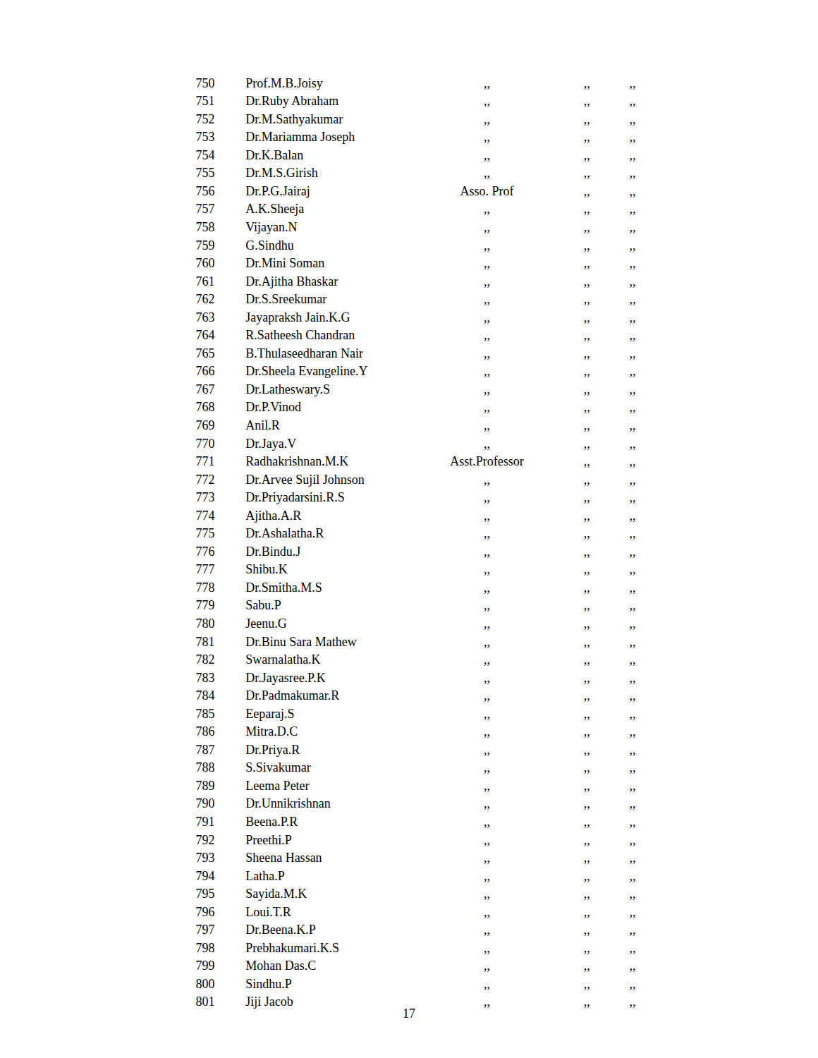| 750 | Prof.M.B.Joisy | ,, | ,, | ,, |
| 751 | Dr.Ruby Abraham | ,, | ,, | ,, |
| 752 | Dr.M.Sathyakumar | ,, | ,, | ,, |
| 753 | Dr.Mariamma Joseph | ,, | ,, | ,, |
| 754 | Dr.K.Balan | ,, | ,, | ,, |
| 755 | Dr.M.S.Girish | ,, | ,, | ,, |
| 756 | Dr.P.G.Jairaj | Asso. Prof | ,, | ,, |
| 757 | A.K.Sheeja | ,, | ,, | ,, |
| 758 | Vijayan.N | ,, | ,, | ,, |
| 759 | G.Sindhu | ,, | ,, | ,, |
| 760 | Dr.Mini Soman | ,, | ,, | ,, |
| 761 | Dr.Ajitha Bhaskar | ,, | ,, | ,, |
| 762 | Dr.S.Sreekumar | ,, | ,, | ,, |
| 763 | Jayapraksh Jain.K.G | ,, | ,, | ,, |
| 764 | R.Satheesh Chandran | ,, | ,, | ,, |
| 765 | B.Thulaseedharan Nair | ,, | ,, | ,, |
| 766 | Dr.Sheela Evangeline.Y | ,, | ,, | ,, |
| 767 | Dr.Latheswary.S | ,, | ,, | ,, |
| 768 | Dr.P.Vinod | ,, | ,, | ,, |
| 769 | Anil.R | ,, | ,, | ,, |
| 770 | Dr.Jaya.V | ,, | ,, | ,, |
| 771 | Radhakrishnan.M.K | Asst.Professor | ,, | ,, |
| 772 | Dr.Arvee Sujil Johnson | ,, | ,, | ,, |
| 773 | Dr.Priyadarsini.R.S | ,, | ,, | ,, |
| 774 | Ajitha.A.R | ,, | ,, | ,, |
| 775 | Dr.Ashalatha.R | ,, | ,, | ,, |
| 776 | Dr.Bindu.J | ,, | ,, | ,, |
| 777 | Shibu.K | ,, | ,, | ,, |
| 778 | Dr.Smitha.M.S | ,, | ,, | ,, |
| 779 | Sabu.P | ,, | ,, | ,, |
| 780 | Jeenu.G | ,, | ,, | ,, |
| 781 | Dr.Binu Sara Mathew | ,, | ,, | ,, |
| 782 | Swarnalatha.K | ,, | ,, | ,, |
| 783 | Dr.Jayasree.P.K | ,, | ,, | ,, |
| 784 | Dr.Padmakumar.R | ,, | ,, | ,, |
| 785 | Eeparaj.S | ,, | ,, | ,, |
| 786 | Mitra.D.C | ,, | ,, | ,, |
| 787 | Dr.Priya.R | ,, | ,, | ,, |
| 788 | S.Sivakumar | ,, | ,, | ,, |
| 789 | Leema Peter | ,, | ,, | ,, |
| 790 | Dr.Unnikrishnan | ,, | ,, | ,, |
| 791 | Beena.P.R | ,, | ,, | ,, |
| 792 | Preethi.P | ,, | ,, | ,, |
| 793 | Sheena Hassan | ,, | ,, | ,, |
| 794 | Latha.P | ,, | ,, | ,, |
| 795 | Sayida.M.K | ,, | ,, | ,, |
| 796 | Loui.T.R | ,, | ,, | ,, |
| 797 | Dr.Beena.K.P | ,, | ,, | ,, |
| 798 | Prebhakumari.K.S | ,, | ,, | ,, |
| 799 | Mohan Das.C | ,, | ,, | ,, |
| 800 | Sindhu.P | ,, | ,, | ,, |
| 801 | Jiji Jacob | ,, | ,, | ,, |
17